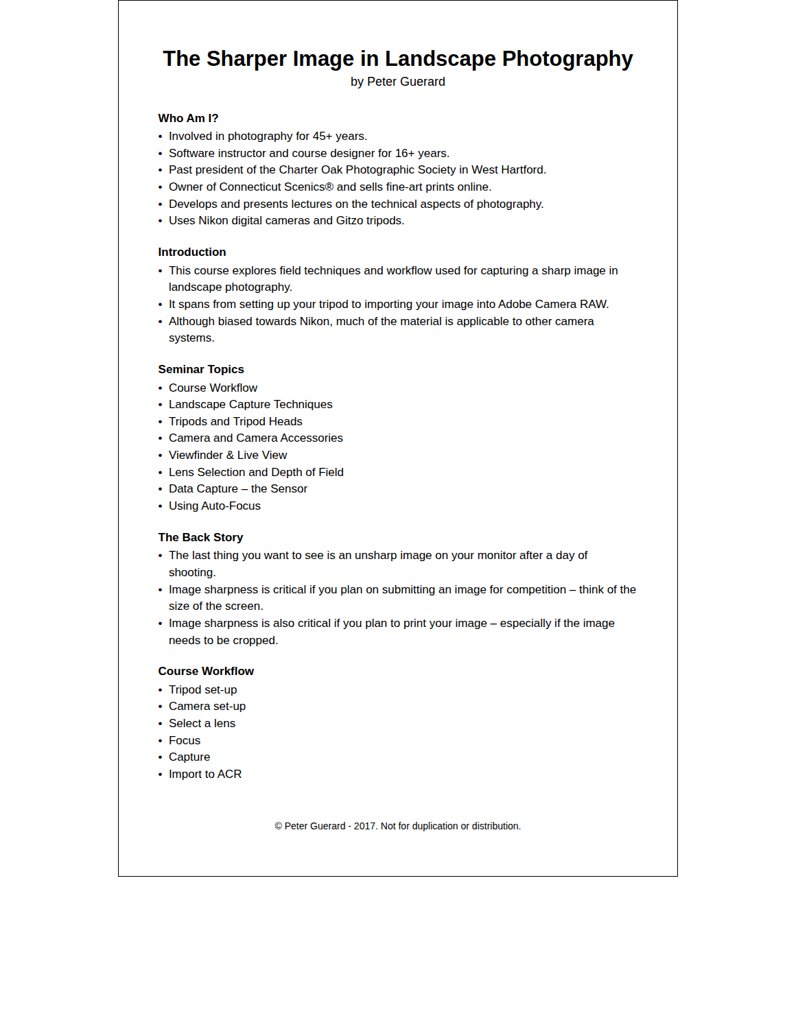The Sharper Image in Landscape Photography
by Peter Guerard
Who Am I?
Involved in photography for 45+ years.
Software instructor and course designer for 16+ years.
Past president of the Charter Oak Photographic Society in West Hartford.
Owner of Connecticut Scenics® and sells fine-art prints online.
Develops and presents lectures on the technical aspects of photography.
Uses Nikon digital cameras and Gitzo tripods.
Introduction
This course explores field techniques and workflow used for capturing a sharp image in landscape photography.
It spans from setting up your tripod to importing your image into Adobe Camera RAW.
Although biased towards Nikon, much of the material is applicable to other camera systems.
Seminar Topics
Course Workflow
Landscape Capture Techniques
Tripods and Tripod Heads
Camera and Camera Accessories
Viewfinder & Live View
Lens Selection and Depth of Field
Data Capture – the Sensor
Using Auto-Focus
The Back Story
The last thing you want to see is an unsharp image on your monitor after a day of shooting.
Image sharpness is critical if you plan on submitting an image for competition – think of the size of the screen.
Image sharpness is also critical if you plan to print your image – especially if the image needs to be cropped.
Course Workflow
Tripod set-up
Camera set-up
Select a lens
Focus
Capture
Import to ACR
© Peter Guerard - 2017. Not for duplication or distribution.